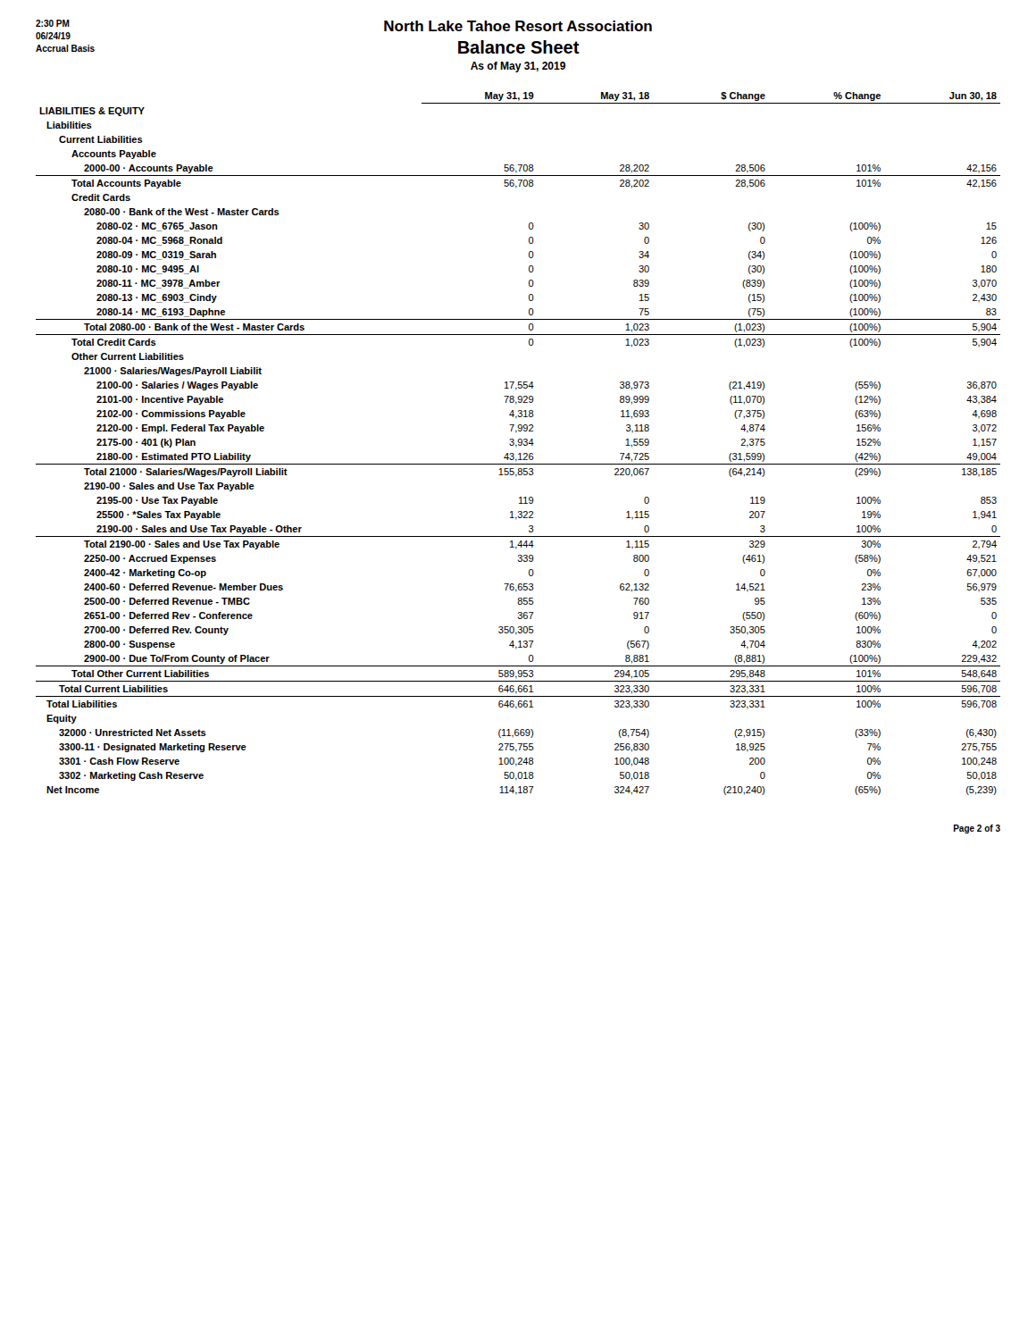2:30 PM
06/24/19
Accrual Basis
North Lake Tahoe Resort Association
Balance Sheet
As of May 31, 2019
| | May 31, 19 | May 31, 18 | $ Change | % Change | Jun 30, 18 |
| --- | --- | --- | --- | --- | --- |
| LIABILITIES & EQUITY | | | | | |
| Liabilities | | | | | |
| Current Liabilities | | | | | |
| Accounts Payable | | | | | |
| 2000-00 · Accounts Payable | 56,708 | 28,202 | 28,506 | 101% | 42,156 |
| Total Accounts Payable | 56,708 | 28,202 | 28,506 | 101% | 42,156 |
| Credit Cards | | | | | |
| 2080-00 · Bank of the West - Master Cards | | | | | |
| 2080-02 · MC_6765_Jason | 0 | 30 | (30) | (100%) | 15 |
| 2080-04 · MC_5968_Ronald | 0 | 0 | 0 | 0% | 126 |
| 2080-09 · MC_0319_Sarah | 0 | 34 | (34) | (100%) | 0 |
| 2080-10 · MC_9495_Al | 0 | 30 | (30) | (100%) | 180 |
| 2080-11 · MC_3978_Amber | 0 | 839 | (839) | (100%) | 3,070 |
| 2080-13 · MC_6903_Cindy | 0 | 15 | (15) | (100%) | 2,430 |
| 2080-14 · MC_6193_Daphne | 0 | 75 | (75) | (100%) | 83 |
| Total 2080-00 · Bank of the West - Master Cards | 0 | 1,023 | (1,023) | (100%) | 5,904 |
| Total Credit Cards | 0 | 1,023 | (1,023) | (100%) | 5,904 |
| Other Current Liabilities | | | | | |
| 21000 · Salaries/Wages/Payroll Liabilit | | | | | |
| 2100-00 · Salaries / Wages Payable | 17,554 | 38,973 | (21,419) | (55%) | 36,870 |
| 2101-00 · Incentive Payable | 78,929 | 89,999 | (11,070) | (12%) | 43,384 |
| 2102-00 · Commissions Payable | 4,318 | 11,693 | (7,375) | (63%) | 4,698 |
| 2120-00 · Empl. Federal Tax Payable | 7,992 | 3,118 | 4,874 | 156% | 3,072 |
| 2175-00 · 401 (k) Plan | 3,934 | 1,559 | 2,375 | 152% | 1,157 |
| 2180-00 · Estimated PTO Liability | 43,126 | 74,725 | (31,599) | (42%) | 49,004 |
| Total 21000 · Salaries/Wages/Payroll Liabilit | 155,853 | 220,067 | (64,214) | (29%) | 138,185 |
| 2190-00 · Sales and Use Tax Payable | | | | | |
| 2195-00 · Use Tax Payable | 119 | 0 | 119 | 100% | 853 |
| 25500 · *Sales Tax Payable | 1,322 | 1,115 | 207 | 19% | 1,941 |
| 2190-00 · Sales and Use Tax Payable - Other | 3 | 0 | 3 | 100% | 0 |
| Total 2190-00 · Sales and Use Tax Payable | 1,444 | 1,115 | 329 | 30% | 2,794 |
| 2250-00 · Accrued Expenses | 339 | 800 | (461) | (58%) | 49,521 |
| 2400-42 · Marketing Co-op | 0 | 0 | 0 | 0% | 67,000 |
| 2400-60 · Deferred Revenue- Member Dues | 76,653 | 62,132 | 14,521 | 23% | 56,979 |
| 2500-00 · Deferred Revenue - TMBC | 855 | 760 | 95 | 13% | 535 |
| 2651-00 · Deferred Rev - Conference | 367 | 917 | (550) | (60%) | 0 |
| 2700-00 · Deferred Rev. County | 350,305 | 0 | 350,305 | 100% | 0 |
| 2800-00 · Suspense | 4,137 | (567) | 4,704 | 830% | 4,202 |
| 2900-00 · Due To/From County of Placer | 0 | 8,881 | (8,881) | (100%) | 229,432 |
| Total Other Current Liabilities | 589,953 | 294,105 | 295,848 | 101% | 548,648 |
| Total Current Liabilities | 646,661 | 323,330 | 323,331 | 100% | 596,708 |
| Total Liabilities | 646,661 | 323,330 | 323,331 | 100% | 596,708 |
| Equity | | | | | |
| 32000 · Unrestricted Net Assets | (11,669) | (8,754) | (2,915) | (33%) | (6,430) |
| 3300-11 · Designated Marketing Reserve | 275,755 | 256,830 | 18,925 | 7% | 275,755 |
| 3301 · Cash Flow Reserve | 100,248 | 100,048 | 200 | 0% | 100,248 |
| 3302 · Marketing Cash Reserve | 50,018 | 50,018 | 0 | 0% | 50,018 |
| Net Income | 114,187 | 324,427 | (210,240) | (65%) | (5,239) |
Page 2 of 3